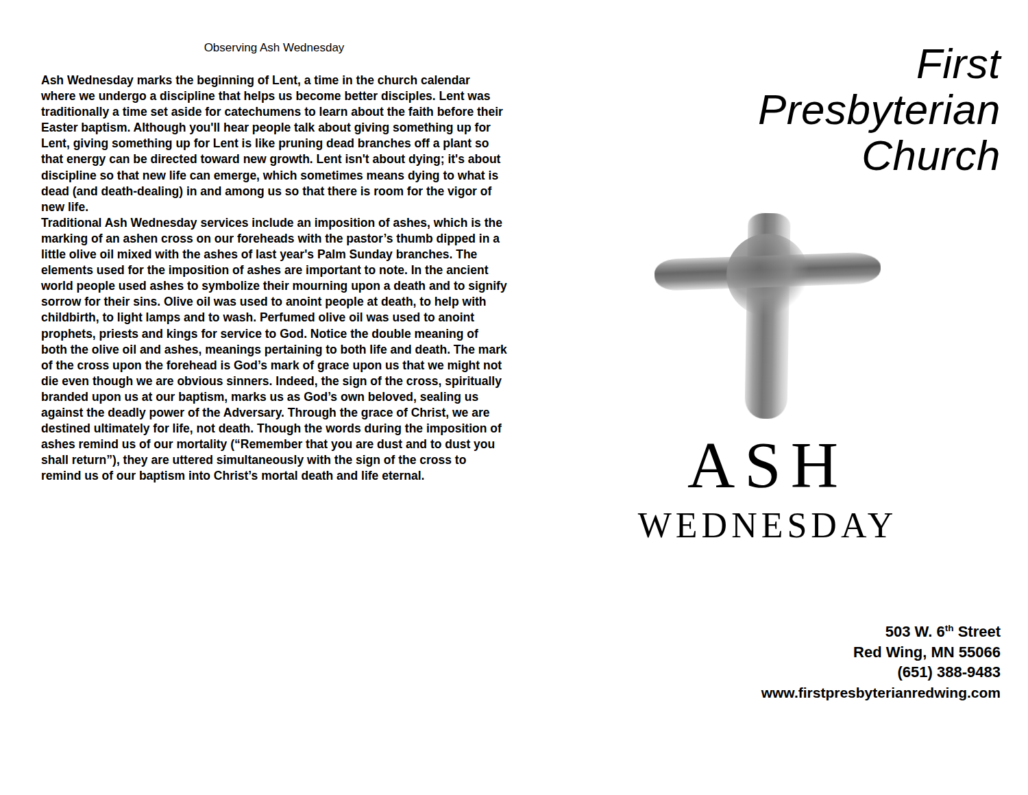Observing Ash Wednesday
Ash Wednesday marks the beginning of Lent, a time in the church calendar where we undergo a discipline that helps us become better disciples. Lent was traditionally a time set aside for catechumens to learn about the faith before their Easter baptism. Although you'll hear people talk about giving something up for Lent, giving something up for Lent is like pruning dead branches off a plant so that energy can be directed toward new growth. Lent isn't about dying; it's about discipline so that new life can emerge, which sometimes means dying to what is dead (and death-dealing) in and among us so that there is room for the vigor of new life.
Traditional Ash Wednesday services include an imposition of ashes, which is the marking of an ashen cross on our foreheads with the pastor’s thumb dipped in a little olive oil mixed with the ashes of last year's Palm Sunday branches. The elements used for the imposition of ashes are important to note. In the ancient world people used ashes to symbolize their mourning upon a death and to signify sorrow for their sins. Olive oil was used to anoint people at death, to help with childbirth, to light lamps and to wash. Perfumed olive oil was used to anoint prophets, priests and kings for service to God. Notice the double meaning of both the olive oil and ashes, meanings pertaining to both life and death. The mark of the cross upon the forehead is God’s mark of grace upon us that we might not die even though we are obvious sinners. Indeed, the sign of the cross, spiritually branded upon us at our baptism, marks us as God’s own beloved, sealing us against the deadly power of the Adversary. Through the grace of Christ, we are destined ultimately for life, not death. Though the words during the imposition of ashes remind us of our mortality (“Remember that you are dust and to dust you shall return”), they are uttered simultaneously with the sign of the cross to remind us of our baptism into Christ’s mortal death and life eternal.
First
Presbyterian
Church
ASH
WEDNESDAY
503 W. 6th Street
Red Wing, MN 55066
(651) 388-9483
www.firstpresbyterianredwing.com